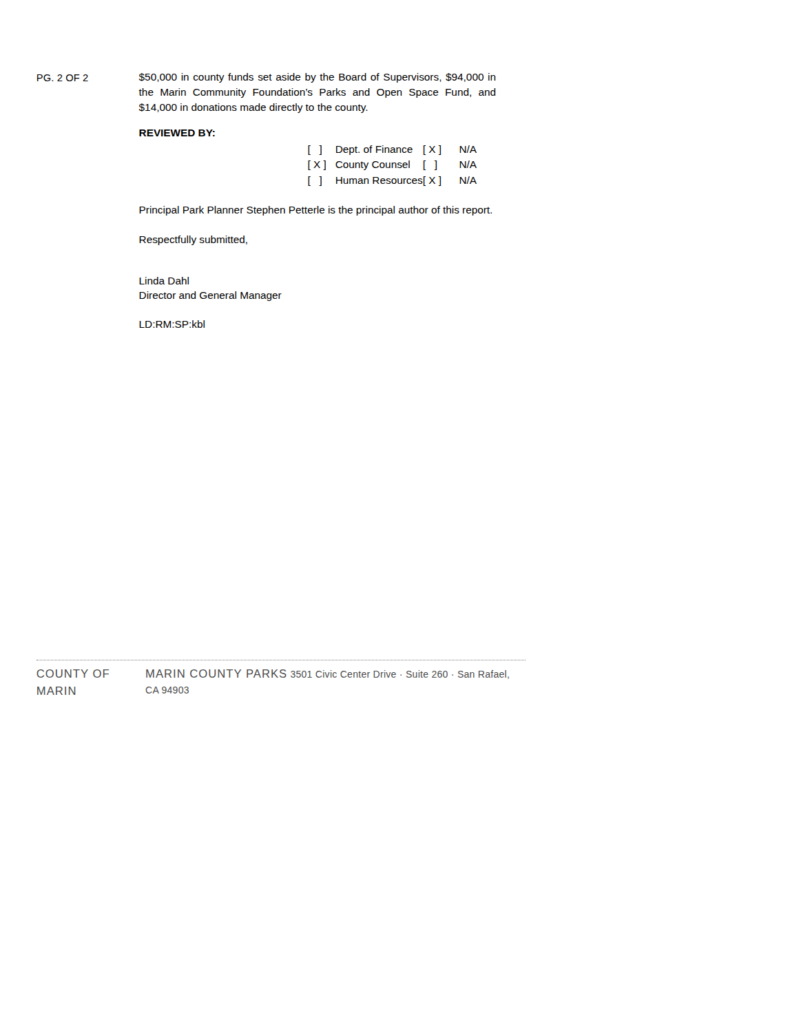PG. 2 OF 2
$50,000 in county funds set aside by the Board of Supervisors, $94,000 in the Marin Community Foundation’s Parks and Open Space Fund, and $14,000 in donations made directly to the county.
REVIEWED BY:
| [ ] | Dept. of Finance | [ X ] | N/A |
| [ X ] | County Counsel | [ ] | N/A |
| [ ] | Human Resources | [ X ] | N/A |
Principal Park Planner Stephen Petterle is the principal author of this report.
Respectfully submitted,
Linda Dahl
Director and General Manager
LD:RM:SP:kbl
COUNTY OF MARIN
MARIN COUNTY PARKS 3501 Civic Center Drive · Suite 260 · San Rafael, CA 94903